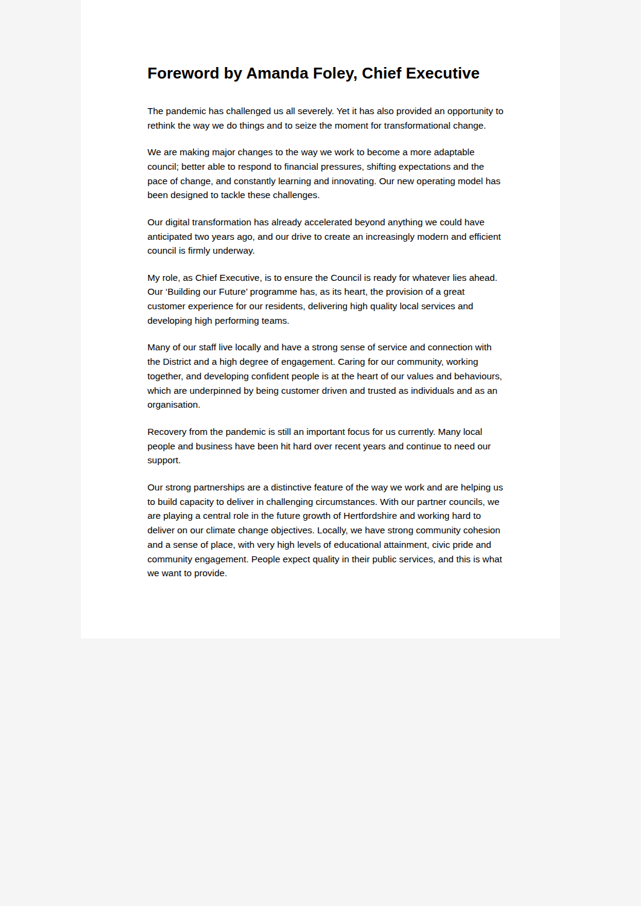Foreword by Amanda Foley, Chief Executive
The pandemic has challenged us all severely. Yet it has also provided an opportunity to rethink the way we do things and to seize the moment for transformational change.
We are making major changes to the way we work to become a more adaptable council; better able to respond to financial pressures, shifting expectations and the pace of change, and constantly learning and innovating. Our new operating model has been designed to tackle these challenges.
Our digital transformation has already accelerated beyond anything we could have anticipated two years ago, and our drive to create an increasingly modern and efficient council is firmly underway.
My role, as Chief Executive, is to ensure the Council is ready for whatever lies ahead. Our ‘Building our Future’ programme has, as its heart, the provision of a great customer experience for our residents, delivering high quality local services and developing high performing teams.
Many of our staff live locally and have a strong sense of service and connection with the District and a high degree of engagement. Caring for our community, working together, and developing confident people is at the heart of our values and behaviours, which are underpinned by being customer driven and trusted as individuals and as an organisation.
Recovery from the pandemic is still an important focus for us currently. Many local people and business have been hit hard over recent years and continue to need our support.
Our strong partnerships are a distinctive feature of the way we work and are helping us to build capacity to deliver in challenging circumstances. With our partner councils, we are playing a central role in the future growth of Hertfordshire and working hard to deliver on our climate change objectives. Locally, we have strong community cohesion and a sense of place, with very high levels of educational attainment, civic pride and community engagement. People expect quality in their public services, and this is what we want to provide.